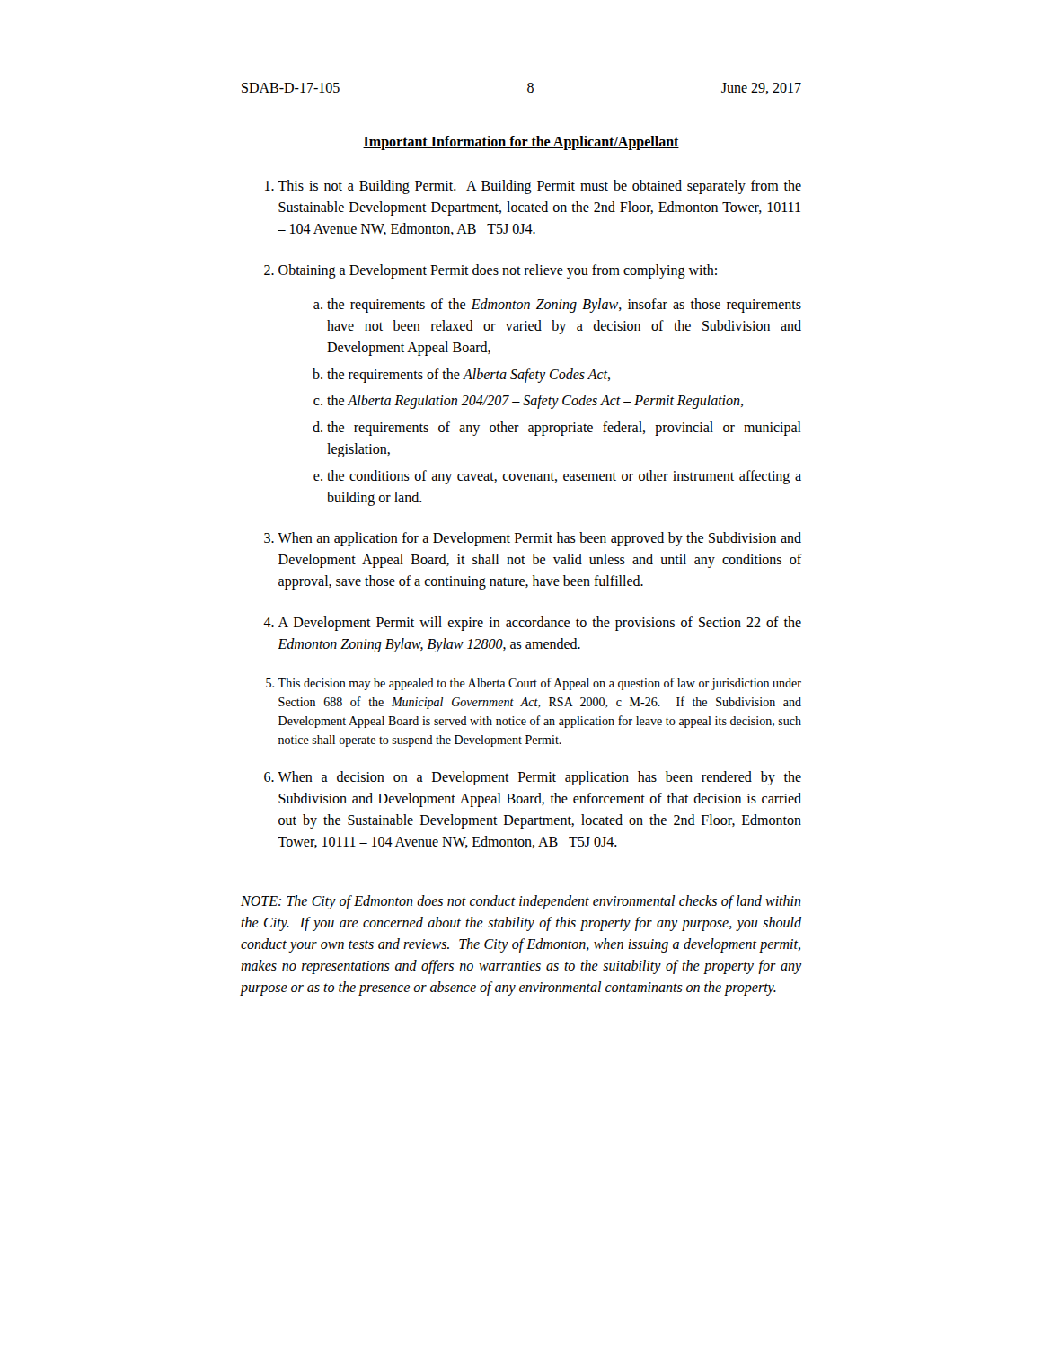SDAB-D-17-105 8 June 29, 2017
Important Information for the Applicant/Appellant
This is not a Building Permit. A Building Permit must be obtained separately from the Sustainable Development Department, located on the 2nd Floor, Edmonton Tower, 10111 – 104 Avenue NW, Edmonton, AB T5J 0J4.
Obtaining a Development Permit does not relieve you from complying with:
the requirements of the Edmonton Zoning Bylaw, insofar as those requirements have not been relaxed or varied by a decision of the Subdivision and Development Appeal Board,
the requirements of the Alberta Safety Codes Act,
the Alberta Regulation 204/207 – Safety Codes Act – Permit Regulation,
the requirements of any other appropriate federal, provincial or municipal legislation,
the conditions of any caveat, covenant, easement or other instrument affecting a building or land.
When an application for a Development Permit has been approved by the Subdivision and Development Appeal Board, it shall not be valid unless and until any conditions of approval, save those of a continuing nature, have been fulfilled.
A Development Permit will expire in accordance to the provisions of Section 22 of the Edmonton Zoning Bylaw, Bylaw 12800, as amended.
This decision may be appealed to the Alberta Court of Appeal on a question of law or jurisdiction under Section 688 of the Municipal Government Act, RSA 2000, c M-26. If the Subdivision and Development Appeal Board is served with notice of an application for leave to appeal its decision, such notice shall operate to suspend the Development Permit.
When a decision on a Development Permit application has been rendered by the Subdivision and Development Appeal Board, the enforcement of that decision is carried out by the Sustainable Development Department, located on the 2nd Floor, Edmonton Tower, 10111 – 104 Avenue NW, Edmonton, AB T5J 0J4.
NOTE: The City of Edmonton does not conduct independent environmental checks of land within the City. If you are concerned about the stability of this property for any purpose, you should conduct your own tests and reviews. The City of Edmonton, when issuing a development permit, makes no representations and offers no warranties as to the suitability of the property for any purpose or as to the presence or absence of any environmental contaminants on the property.